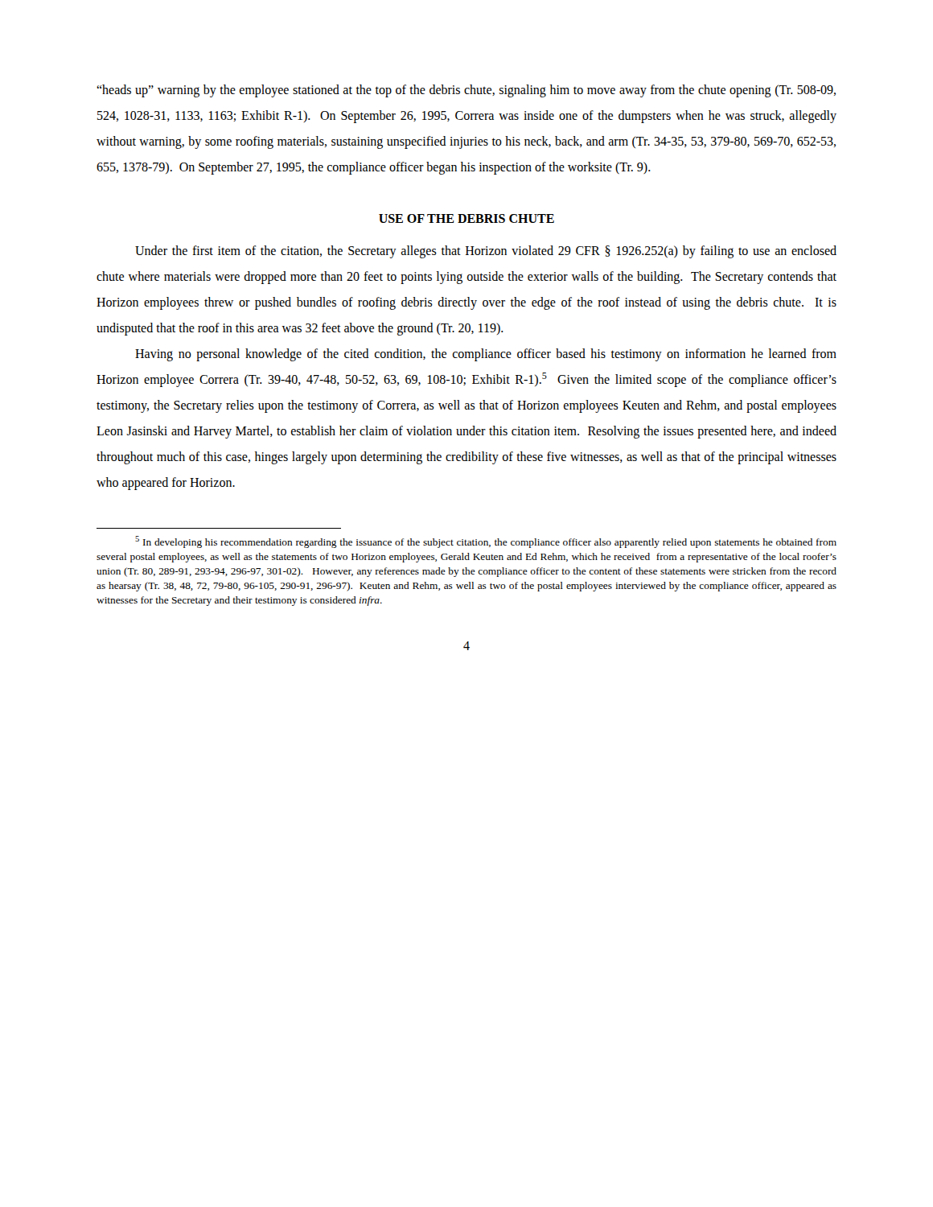“heads up” warning by the employee stationed at the top of the debris chute, signaling him to move away from the chute opening (Tr. 508-09, 524, 1028-31, 1133, 1163; Exhibit R-1). On September 26, 1995, Correra was inside one of the dumpsters when he was struck, allegedly without warning, by some roofing materials, sustaining unspecified injuries to his neck, back, and arm (Tr. 34-35, 53, 379-80, 569-70, 652-53, 655, 1378-79). On September 27, 1995, the compliance officer began his inspection of the worksite (Tr. 9).
USE OF THE DEBRIS CHUTE
Under the first item of the citation, the Secretary alleges that Horizon violated 29 CFR § 1926.252(a) by failing to use an enclosed chute where materials were dropped more than 20 feet to points lying outside the exterior walls of the building. The Secretary contends that Horizon employees threw or pushed bundles of roofing debris directly over the edge of the roof instead of using the debris chute. It is undisputed that the roof in this area was 32 feet above the ground (Tr. 20, 119).
Having no personal knowledge of the cited condition, the compliance officer based his testimony on information he learned from Horizon employee Correra (Tr. 39-40, 47-48, 50-52, 63, 69, 108-10; Exhibit R-1).5 Given the limited scope of the compliance officer’s testimony, the Secretary relies upon the testimony of Correra, as well as that of Horizon employees Keuten and Rehm, and postal employees Leon Jasinski and Harvey Martel, to establish her claim of violation under this citation item. Resolving the issues presented here, and indeed throughout much of this case, hinges largely upon determining the credibility of these five witnesses, as well as that of the principal witnesses who appeared for Horizon.
5 In developing his recommendation regarding the issuance of the subject citation, the compliance officer also apparently relied upon statements he obtained from several postal employees, as well as the statements of two Horizon employees, Gerald Keuten and Ed Rehm, which he received from a representative of the local roofer’s union (Tr. 80, 289-91, 293-94, 296-97, 301-02). However, any references made by the compliance officer to the content of these statements were stricken from the record as hearsay (Tr. 38, 48, 72, 79-80, 96-105, 290-91, 296-97). Keuten and Rehm, as well as two of the postal employees interviewed by the compliance officer, appeared as witnesses for the Secretary and their testimony is considered infra.
4